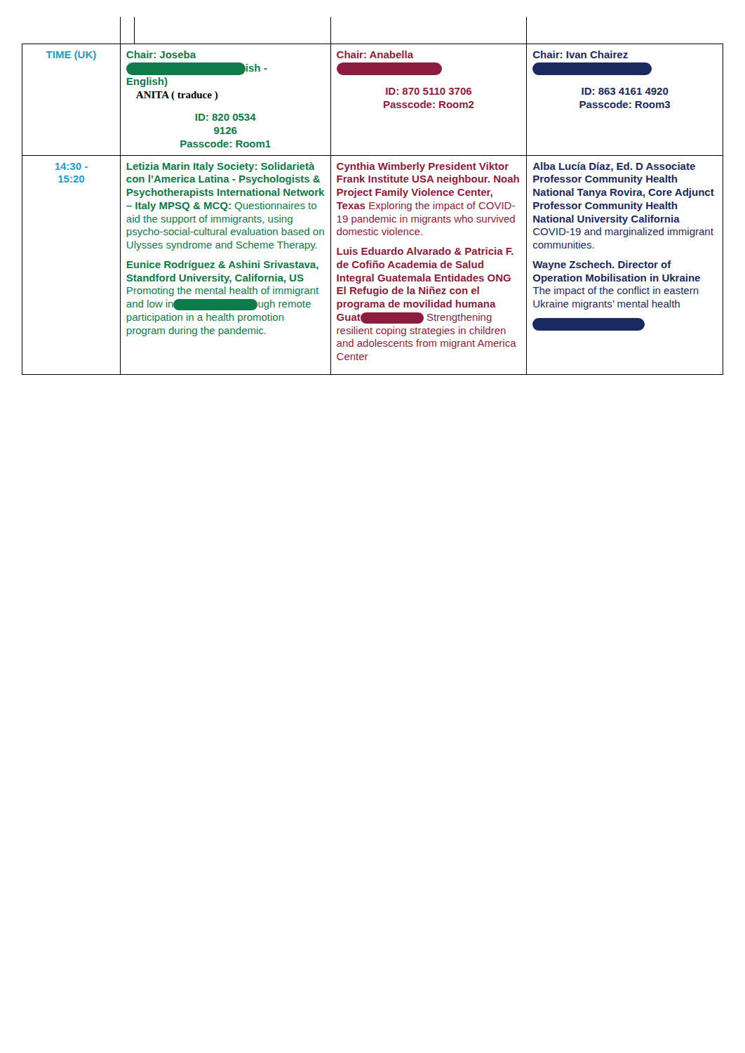| TIME (UK) | Chair: Joseba ish - English) ANITA ( traduce ) ID: 820 0534 9126 Passcode: Room1 | Chair: Anabella ID: 870 5110 3706 Passcode: Room2 | Chair: Ivan Chairez ID: 863 4161 4920 Passcode: Room3 |
| 14:30 - 15:20 | Letizia Marin Italy Society: Solidarietà con l’America Latina - Psychologists & Psychotherapists International Network – Italy MPSQ & MCQ: Questionnaires to aid the support of immigrants, using psycho-social-cultural evaluation based on Ulysses syndrome and Scheme Therapy. Eunice Rodríguez & Ashini Srivastava, Standford University, California, US Promoting the mental health of immigrant and low in ugh remote participation in a health promotion program during the pandemic. | Cynthia Wimberly President Viktor Frank Institute USA neighbour. Noah Project Family Violence Center, Texas Exploring the impact of COVID-19 pandemic in migrants who survived domestic violence. Luis Eduardo Alvarado & Patricia F. de Cofiño Academia de Salud Integral Guatemala Entidades ONG El Refugio de la Niñez con el programa de movilidad humana Guat Strengthening resilient coping strategies in children and adolescents from migrant America Center | Alba Lucía Díaz, Ed. D Associate Professor Community Health National Tanya Rovira, Core Adjunct Professor Community Health National University California COVID-19 and marginalized immigrant communities. Wayne Zschech. Director of Operation Mobilisation in Ukraine The impact of the conflict in eastern Ukraine migrants’ mental health |